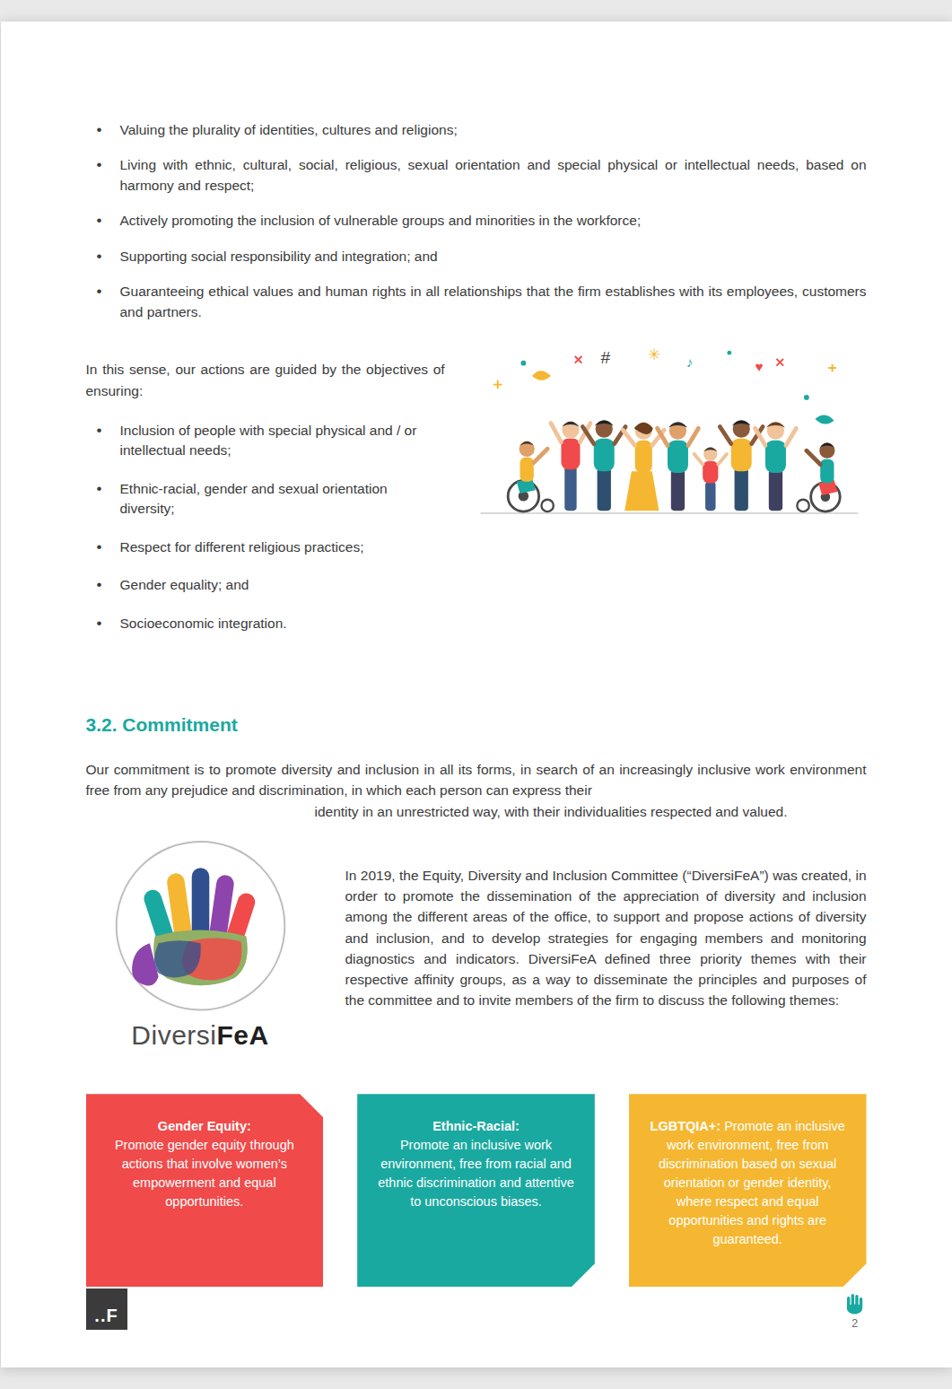Valuing the plurality of identities, cultures and religions;
Living with ethnic, cultural, social, religious, sexual orientation and special physical or intellectual needs, based on harmony and respect;
Actively promoting the inclusion of vulnerable groups and minorities in the workforce;
Supporting social responsibility and integration; and
Guaranteeing ethical values and human rights in all relationships that the firm establishes with its employees, customers and partners.
In this sense, our actions are guided by the objectives of ensuring:
Inclusion of people with special physical and / or intellectual needs;
Ethnic-racial, gender and sexual orientation diversity;
Respect for different religious practices;
Gender equality; and
Socioeconomic integration.
# ✳ ♪ ♥
3.2. Commitment
Our commitment is to promote diversity and inclusion in all its forms, in search of an increasingly inclusive work environment free from any prejudice and discrimination, in which each person can express their identity in an unrestricted way, with their individualities respected and valued.
Diversi FeA
In 2019, the Equity, Diversity and Inclusion Committee (“DiversiFeA”) was created, in order to promote the dissemination of the appreciation of diversity and inclusion among the different areas of the office, to support and propose actions of diversity and inclusion, and to develop strategies for engaging members and monitoring diagnostics and indicators. DiversiFeA defined three priority themes with their respective affinity groups, as a way to disseminate the principles and purposes of the committee and to invite members of the firm to discuss the following themes:
Gender Equity:
Promote gender equity through actions that involve women’s empowerment and equal opportunities.
Ethnic-Racial:
Promote an inclusive work environment, free from racial and ethnic discrimination and attentive to unconscious biases.
LGBTQIA+: Promote an inclusive work environment, free from discrimination based on sexual orientation or gender identity, where respect and equal opportunities and rights are guaranteed.
..F
2